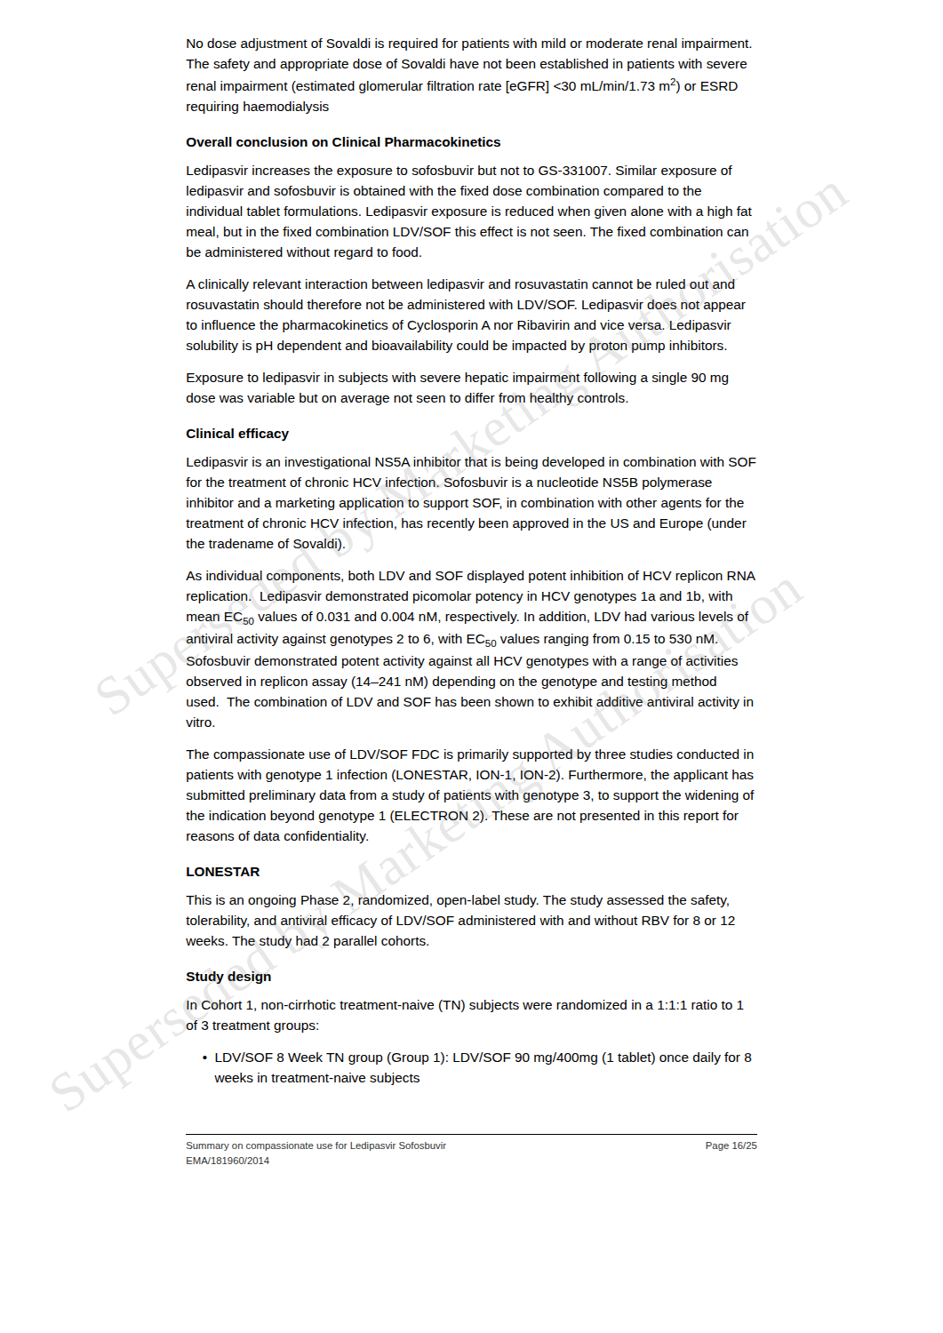Superseded by Marketing Authorisation
Superseded by Marketing Authorisation
No dose adjustment of Sovaldi is required for patients with mild or moderate renal impairment. The safety and appropriate dose of Sovaldi have not been established in patients with severe renal impairment (estimated glomerular filtration rate [eGFR] <30 mL/min/1.73 m2) or ESRD requiring haemodialysis
Overall conclusion on Clinical Pharmacokinetics
Ledipasvir increases the exposure to sofosbuvir but not to GS-331007. Similar exposure of ledipasvir and sofosbuvir is obtained with the fixed dose combination compared to the individual tablet formulations. Ledipasvir exposure is reduced when given alone with a high fat meal, but in the fixed combination LDV/SOF this effect is not seen. The fixed combination can be administered without regard to food.
A clinically relevant interaction between ledipasvir and rosuvastatin cannot be ruled out and rosuvastatin should therefore not be administered with LDV/SOF. Ledipasvir does not appear to influence the pharmacokinetics of Cyclosporin A nor Ribavirin and vice versa. Ledipasvir solubility is pH dependent and bioavailability could be impacted by proton pump inhibitors.
Exposure to ledipasvir in subjects with severe hepatic impairment following a single 90 mg dose was variable but on average not seen to differ from healthy controls.
Clinical efficacy
Ledipasvir is an investigational NS5A inhibitor that is being developed in combination with SOF for the treatment of chronic HCV infection. Sofosbuvir is a nucleotide NS5B polymerase inhibitor and a marketing application to support SOF, in combination with other agents for the treatment of chronic HCV infection, has recently been approved in the US and Europe (under the tradename of Sovaldi).
As individual components, both LDV and SOF displayed potent inhibition of HCV replicon RNA replication. Ledipasvir demonstrated picomolar potency in HCV genotypes 1a and 1b, with mean EC50 values of 0.031 and 0.004 nM, respectively. In addition, LDV had various levels of antiviral activity against genotypes 2 to 6, with EC50 values ranging from 0.15 to 530 nM. Sofosbuvir demonstrated potent activity against all HCV genotypes with a range of activities observed in replicon assay (14–241 nM) depending on the genotype and testing method used. The combination of LDV and SOF has been shown to exhibit additive antiviral activity in vitro.
The compassionate use of LDV/SOF FDC is primarily supported by three studies conducted in patients with genotype 1 infection (LONESTAR, ION-1, ION-2). Furthermore, the applicant has submitted preliminary data from a study of patients with genotype 3, to support the widening of the indication beyond genotype 1 (ELECTRON 2). These are not presented in this report for reasons of data confidentiality.
LONESTAR
This is an ongoing Phase 2, randomized, open-label study. The study assessed the safety, tolerability, and antiviral efficacy of LDV/SOF administered with and without RBV for 8 or 12 weeks. The study had 2 parallel cohorts.
Study design
In Cohort 1, non-cirrhotic treatment-naive (TN) subjects were randomized in a 1:1:1 ratio to 1 of 3 treatment groups:
LDV/SOF 8 Week TN group (Group 1): LDV/SOF 90 mg/400mg (1 tablet) once daily for 8 weeks in treatment-naive subjects
Summary on compassionate use for Ledipasvir Sofosbuvir
EMA/181960/2014
Page 16/25